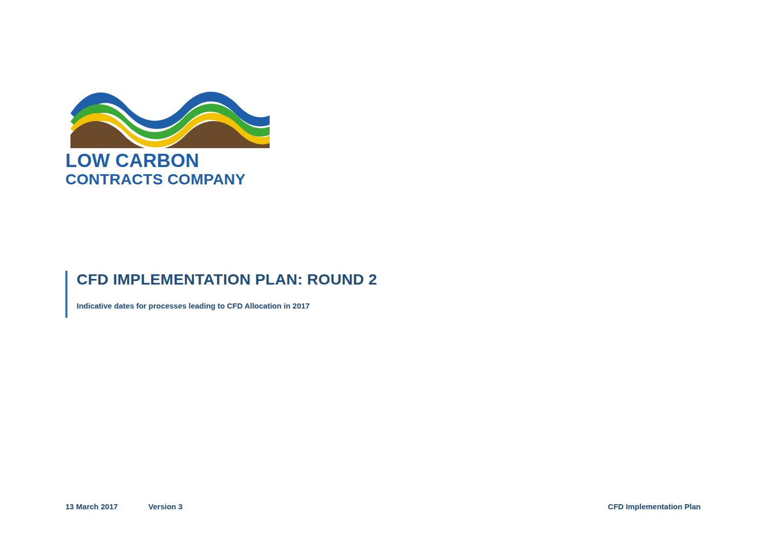LOW CARBON
CONTRACTS COMPANY
CFD IMPLEMENTATION PLAN: ROUND 2
Indicative dates for processes leading to CFD Allocation in 2017
13 March 2017
Version 3
CFD Implementation Plan